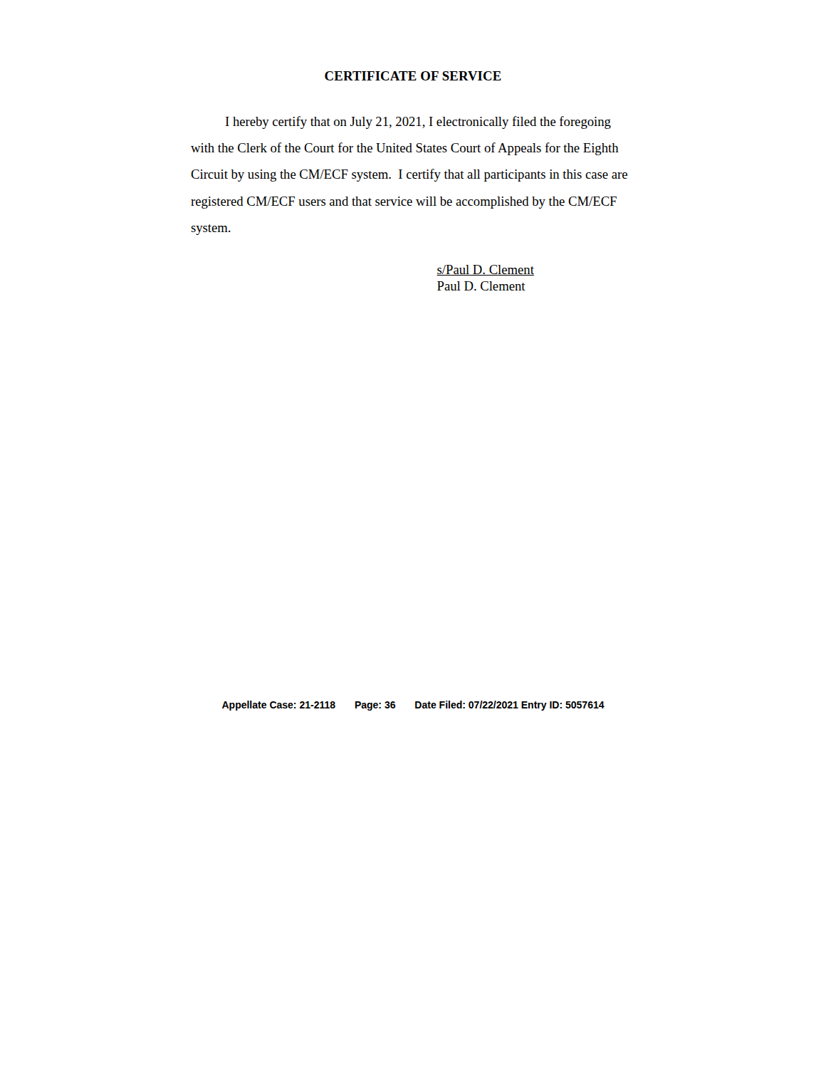CERTIFICATE OF SERVICE
I hereby certify that on July 21, 2021, I electronically filed the foregoing with the Clerk of the Court for the United States Court of Appeals for the Eighth Circuit by using the CM/ECF system. I certify that all participants in this case are registered CM/ECF users and that service will be accomplished by the CM/ECF system.
s/Paul D. Clement
Paul D. Clement
Appellate Case: 21-2118 Page: 36 Date Filed: 07/22/2021 Entry ID: 5057614